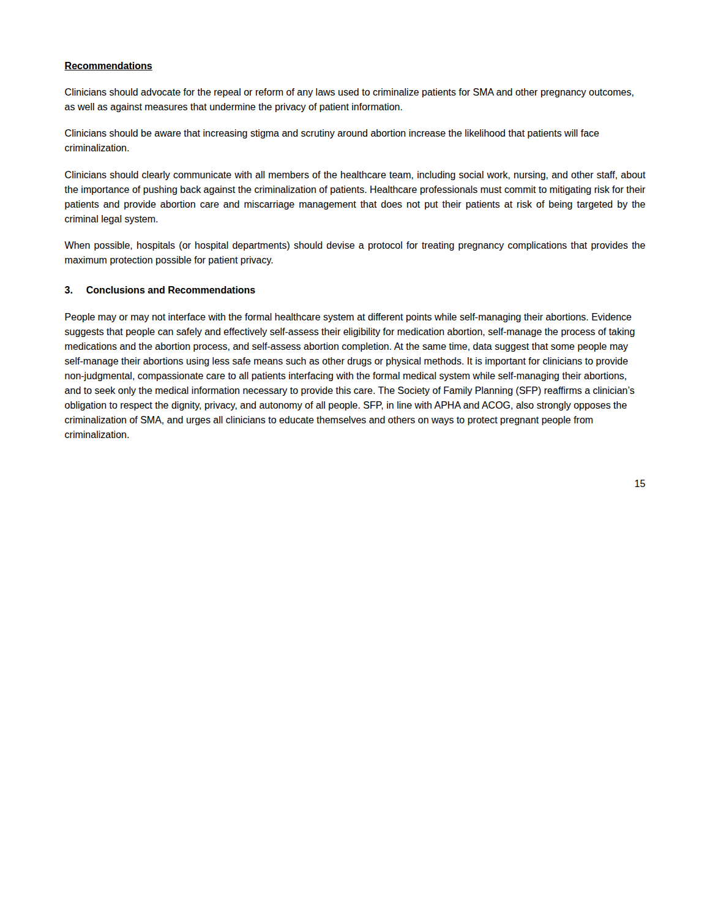Recommendations
Clinicians should advocate for the repeal or reform of any laws used to criminalize patients for SMA and other pregnancy outcomes, as well as against measures that undermine the privacy of patient information.
Clinicians should be aware that increasing stigma and scrutiny around abortion increase the likelihood that patients will face criminalization.
Clinicians should clearly communicate with all members of the healthcare team, including social work, nursing, and other staff, about the importance of pushing back against the criminalization of patients. Healthcare professionals must commit to mitigating risk for their patients and provide abortion care and miscarriage management that does not put their patients at risk of being targeted by the criminal legal system.
When possible, hospitals (or hospital departments) should devise a protocol for treating pregnancy complications that provides the maximum protection possible for patient privacy.
3. Conclusions and Recommendations
People may or may not interface with the formal healthcare system at different points while self-managing their abortions. Evidence suggests that people can safely and effectively self-assess their eligibility for medication abortion, self-manage the process of taking medications and the abortion process, and self-assess abortion completion. At the same time, data suggest that some people may self-manage their abortions using less safe means such as other drugs or physical methods. It is important for clinicians to provide non-judgmental, compassionate care to all patients interfacing with the formal medical system while self-managing their abortions, and to seek only the medical information necessary to provide this care. The Society of Family Planning (SFP) reaffirms a clinician’s obligation to respect the dignity, privacy, and autonomy of all people. SFP, in line with APHA and ACOG, also strongly opposes the criminalization of SMA, and urges all clinicians to educate themselves and others on ways to protect pregnant people from criminalization.
15